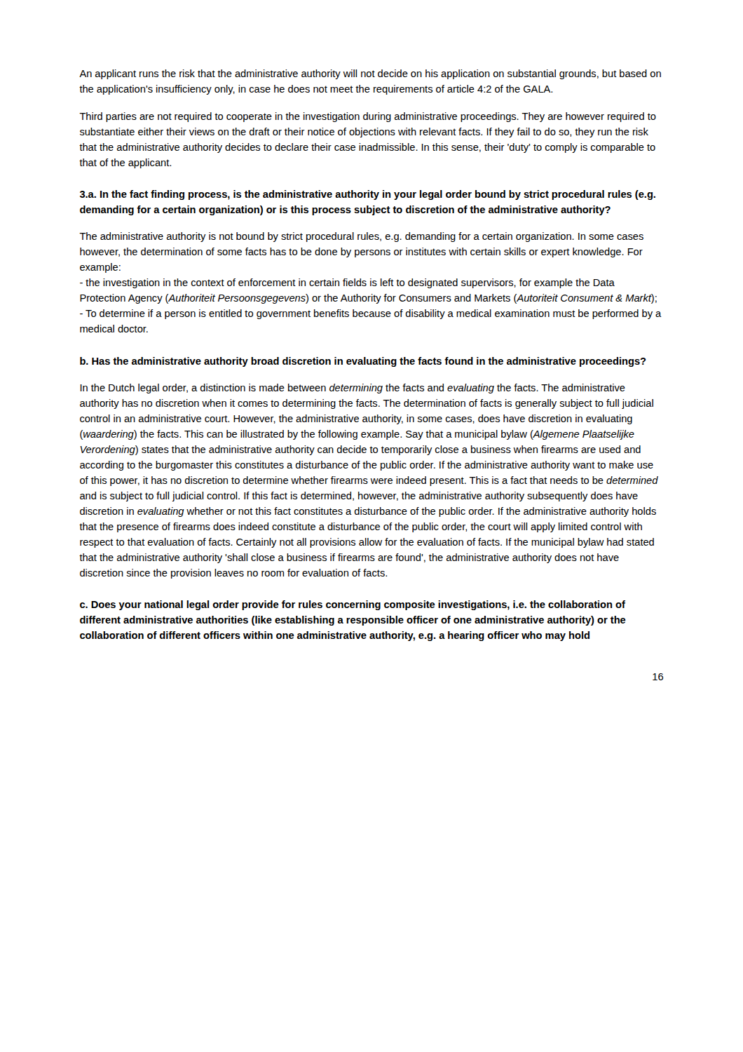An applicant runs the risk that the administrative authority will not decide on his application on substantial grounds, but based on the application's insufficiency only, in case he does not meet the requirements of article 4:2 of the GALA.
Third parties are not required to cooperate in the investigation during administrative proceedings. They are however required to substantiate either their views on the draft or their notice of objections with relevant facts. If they fail to do so, they run the risk that the administrative authority decides to declare their case inadmissible. In this sense, their 'duty' to comply is comparable to that of the applicant.
3.a. In the fact finding process, is the administrative authority in your legal order bound by strict procedural rules (e.g. demanding for a certain organization) or is this process subject to discretion of the administrative authority?
The administrative authority is not bound by strict procedural rules, e.g. demanding for a certain organization. In some cases however, the determination of some facts has to be done by persons or institutes with certain skills or expert knowledge. For example:
- the investigation in the context of enforcement in certain fields is left to designated supervisors, for example the Data Protection Agency (Authoriteit Persoonsgegevens) or the Authority for Consumers and Markets (Autoriteit Consument & Markt);
- To determine if a person is entitled to government benefits because of disability a medical examination must be performed by a medical doctor.
b. Has the administrative authority broad discretion in evaluating the facts found in the administrative proceedings?
In the Dutch legal order, a distinction is made between determining the facts and evaluating the facts. The administrative authority has no discretion when it comes to determining the facts. The determination of facts is generally subject to full judicial control in an administrative court. However, the administrative authority, in some cases, does have discretion in evaluating (waardering) the facts. This can be illustrated by the following example. Say that a municipal bylaw (Algemene Plaatselijke Verordening) states that the administrative authority can decide to temporarily close a business when firearms are used and according to the burgomaster this constitutes a disturbance of the public order. If the administrative authority want to make use of this power, it has no discretion to determine whether firearms were indeed present. This is a fact that needs to be determined and is subject to full judicial control. If this fact is determined, however, the administrative authority subsequently does have discretion in evaluating whether or not this fact constitutes a disturbance of the public order. If the administrative authority holds that the presence of firearms does indeed constitute a disturbance of the public order, the court will apply limited control with respect to that evaluation of facts. Certainly not all provisions allow for the evaluation of facts. If the municipal bylaw had stated that the administrative authority 'shall close a business if firearms are found', the administrative authority does not have discretion since the provision leaves no room for evaluation of facts.
c. Does your national legal order provide for rules concerning composite investigations, i.e. the collaboration of different administrative authorities (like establishing a responsible officer of one administrative authority) or the collaboration of different officers within one administrative authority, e.g. a hearing officer who may hold
16